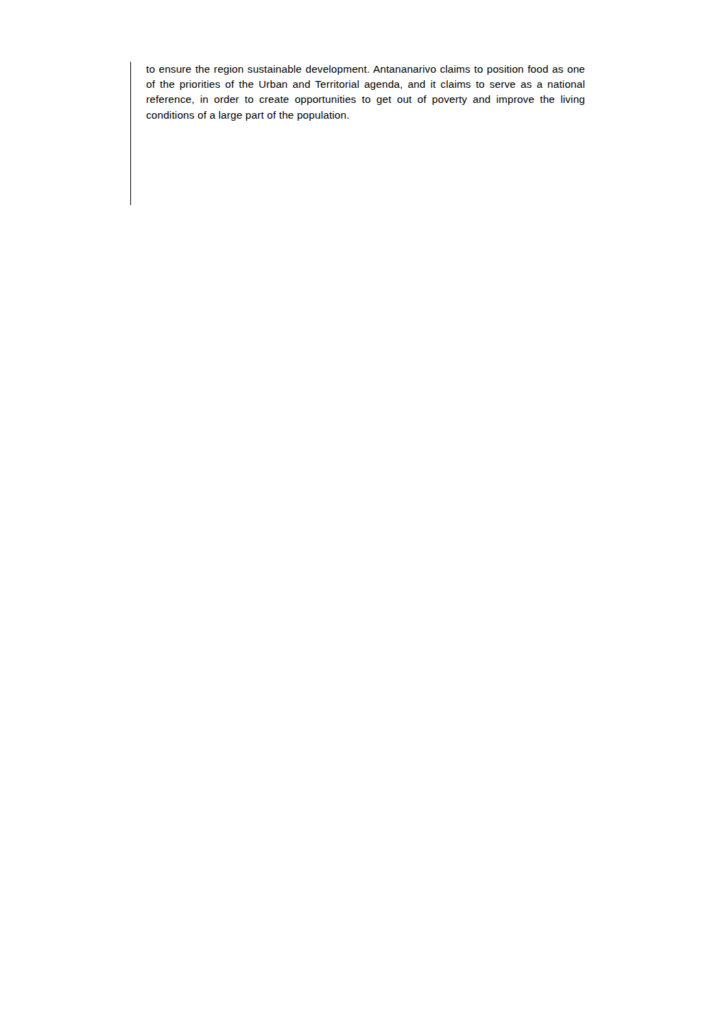to ensure the region sustainable development. Antananarivo claims to position food as one of the priorities of the Urban and Territorial agenda, and it claims to serve as a national reference, in order to create opportunities to get out of poverty and improve the living conditions of a large part of the population.